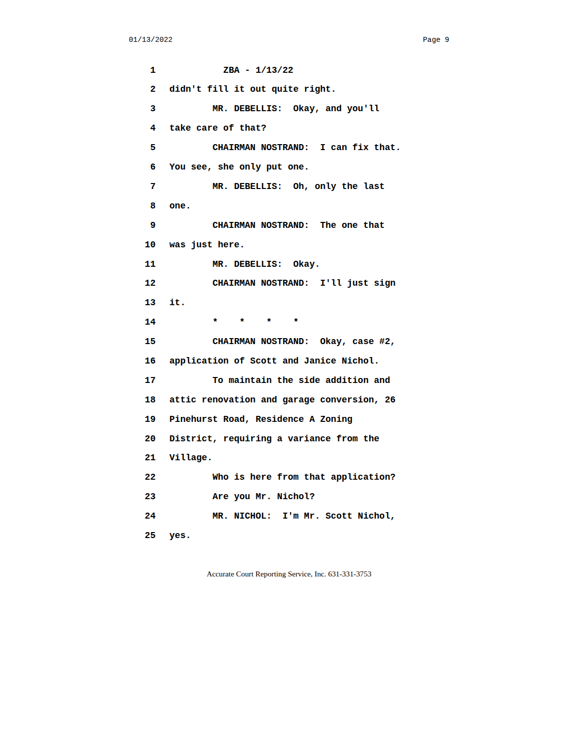01/13/2022
Page 9
| 1 | ZBA - 1/13/22 |
| 2 | didn't fill it out quite right. |
| 3 | MR. DEBELLIS: Okay, and you'll |
| 4 | take care of that? |
| 5 | CHAIRMAN NOSTRAND: I can fix that. |
| 6 | You see, she only put one. |
| 7 | MR. DEBELLIS: Oh, only the last |
| 8 | one. |
| 9 | CHAIRMAN NOSTRAND: The one that |
| 10 | was just here. |
| 11 | MR. DEBELLIS: Okay. |
| 12 | CHAIRMAN NOSTRAND: I'll just sign |
| 13 | it. |
| 14 | * * * * |
| 15 | CHAIRMAN NOSTRAND: Okay, case #2, |
| 16 | application of Scott and Janice Nichol. |
| 17 | To maintain the side addition and |
| 18 | attic renovation and garage conversion, 26 |
| 19 | Pinehurst Road, Residence A Zoning |
| 20 | District, requiring a variance from the |
| 21 | Village. |
| 22 | Who is here from that application? |
| 23 | Are you Mr. Nichol? |
| 24 | MR. NICHOL: I'm Mr. Scott Nichol, |
| 25 | yes. |
Accurate Court Reporting Service, Inc. 631-331-3753